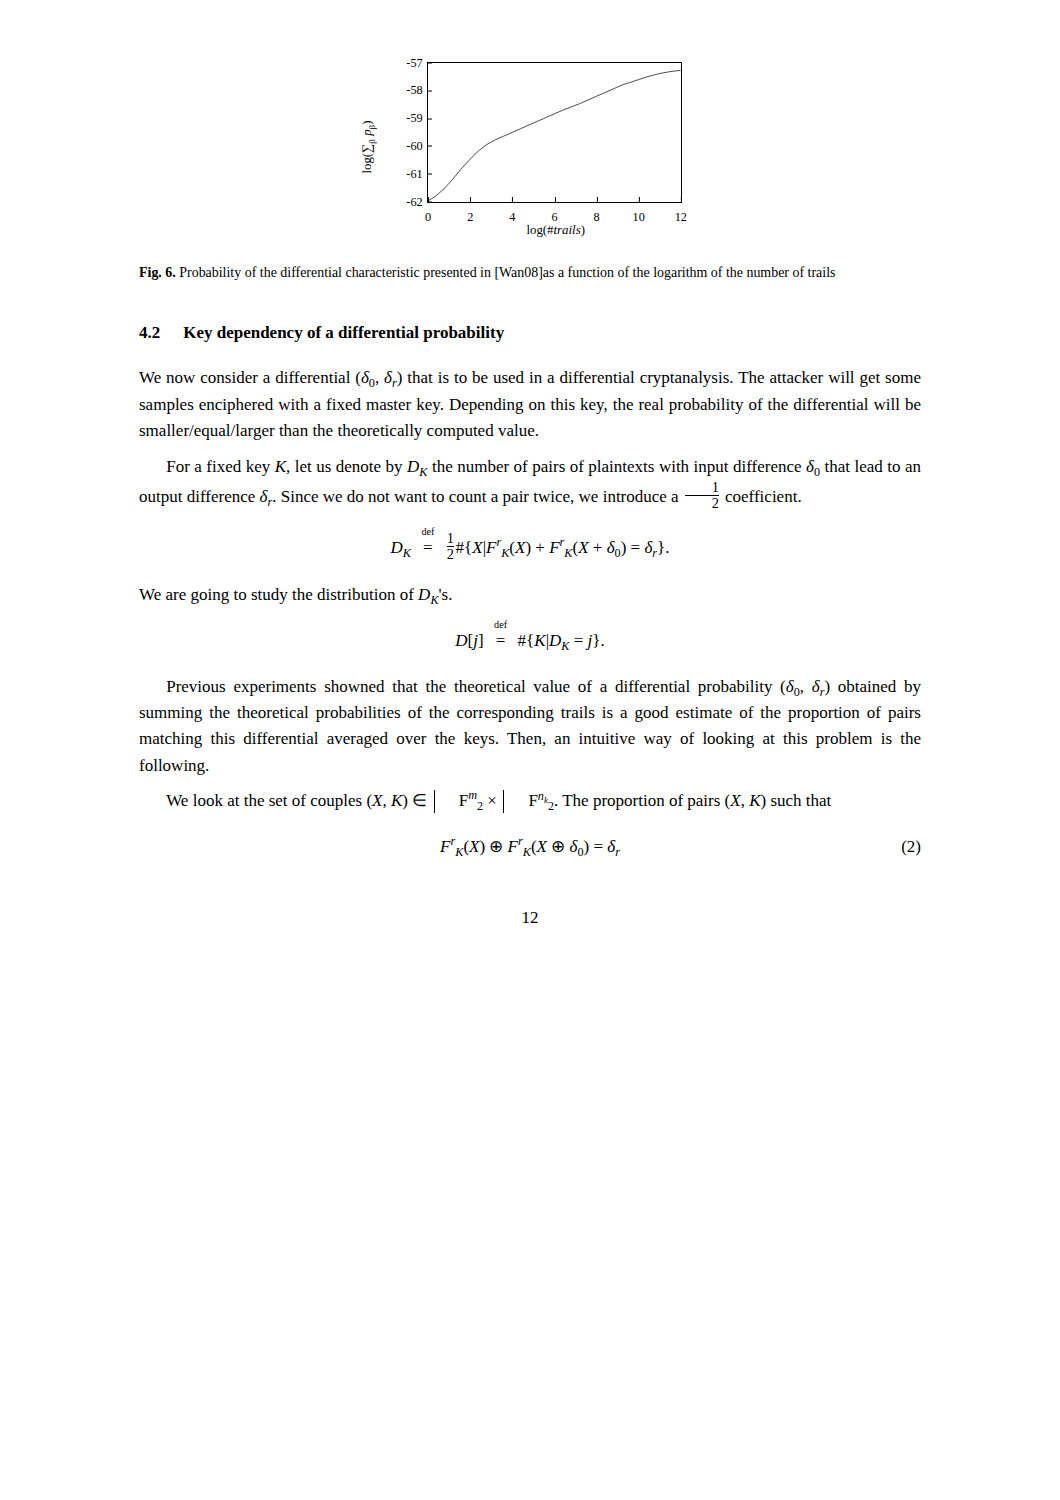log(∑β pβ)
-57
-58
-59
-60
-61
-62
0
2
4
6
8
10
12
log(#trails)
Fig. 6. Probability of the differential characteristic presented in [Wan08]as a function of the logarithm of the number of trails
4.2 Key dependency of a differential probability
We now consider a differential (δ0, δr) that is to be used in a differential cryptanalysis. The attacker will get some samples enciphered with a fixed master key. Depending on this key, the real probability of the differential will be smaller/equal/larger than the theoretically computed value.
For a fixed key K, let us denote by DK the number of pairs of plaintexts with input difference δ0 that lead to an output difference δr. Since we do not want to count a pair twice, we introduce a 12 coefficient.
DK def= 12#{X|FrK(X) + FrK(X + δ0) = δr}.
We are going to study the distribution of DK's.
D[j] def= #{K|DK = j}.
Previous experiments showned that the theoretical value of a differential probability (δ0, δr) obtained by summing the theoretical probabilities of the corresponding trails is a good estimate of the proportion of pairs matching this differential averaged over the keys. Then, an intuitive way of looking at this problem is the following.
We look at the set of couples (X, K) ∈ m2 × nk2. The proportion of pairs (X, K) such that
FrK(X) ⊕ FrK(X ⊕ δ0) = δr (2)
12